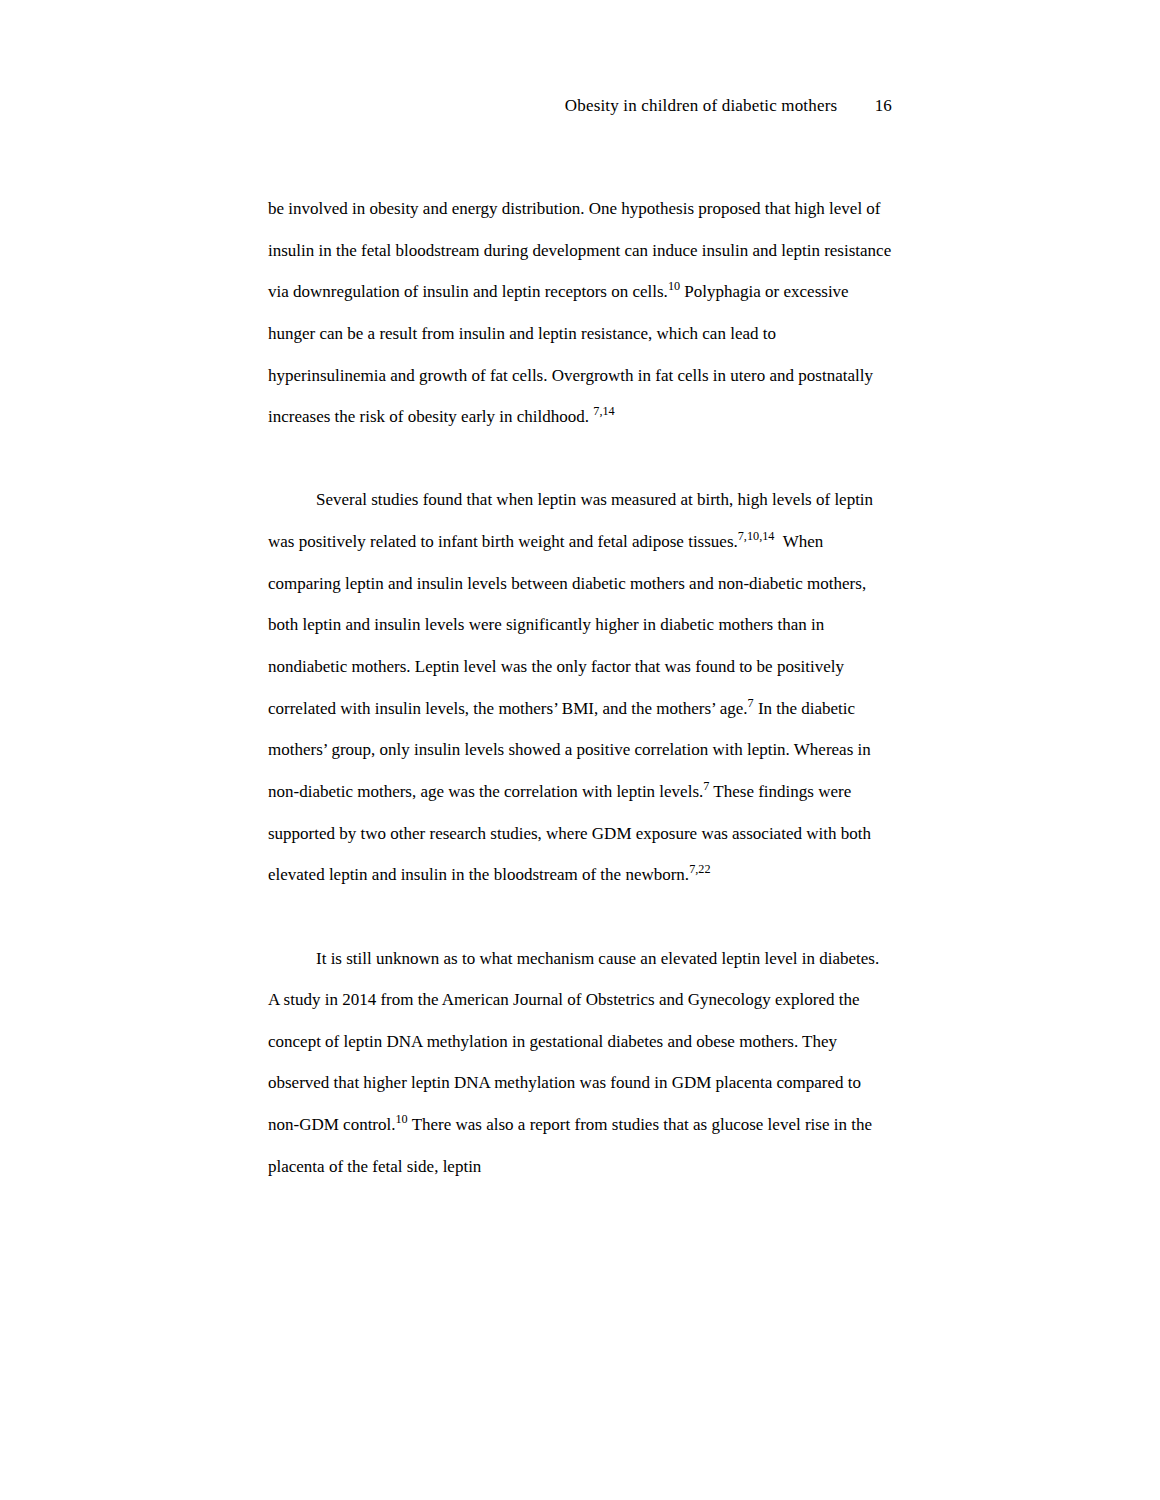Obesity in children of diabetic mothers16
be involved in obesity and energy distribution. One hypothesis proposed that high level of insulin in the fetal bloodstream during development can induce insulin and leptin resistance via downregulation of insulin and leptin receptors on cells.10 Polyphagia or excessive hunger can be a result from insulin and leptin resistance, which can lead to hyperinsulinemia and growth of fat cells. Overgrowth in fat cells in utero and postnatally increases the risk of obesity early in childhood. 7,14
Several studies found that when leptin was measured at birth, high levels of leptin was positively related to infant birth weight and fetal adipose tissues.7,10,14 When comparing leptin and insulin levels between diabetic mothers and non-diabetic mothers, both leptin and insulin levels were significantly higher in diabetic mothers than in nondiabetic mothers. Leptin level was the only factor that was found to be positively correlated with insulin levels, the mothers’ BMI, and the mothers’ age.7 In the diabetic mothers’ group, only insulin levels showed a positive correlation with leptin. Whereas in non-diabetic mothers, age was the correlation with leptin levels.7 These findings were supported by two other research studies, where GDM exposure was associated with both elevated leptin and insulin in the bloodstream of the newborn.7,22
It is still unknown as to what mechanism cause an elevated leptin level in diabetes. A study in 2014 from the American Journal of Obstetrics and Gynecology explored the concept of leptin DNA methylation in gestational diabetes and obese mothers. They observed that higher leptin DNA methylation was found in GDM placenta compared to non-GDM control.10 There was also a report from studies that as glucose level rise in the placenta of the fetal side, leptin